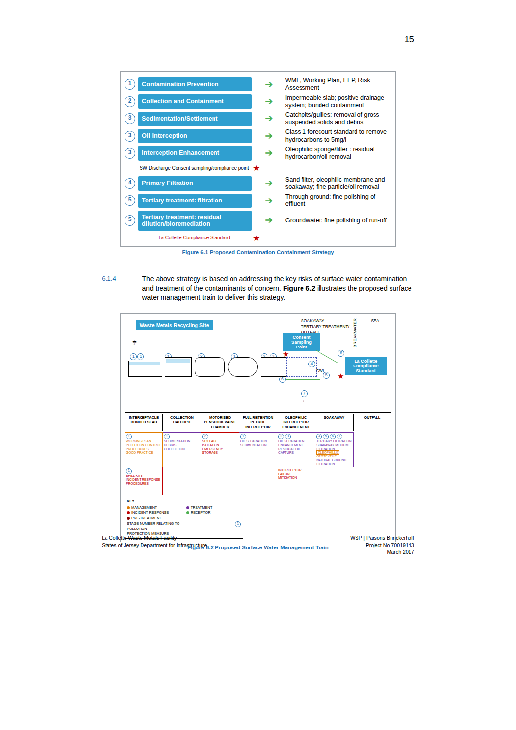15
1
Contamination Prevention
➔
WML, Working Plan, EEP, Risk Assessment
2
Collection and Containment
➔
Impermeable slab; positive drainage system; bunded containment
3
Sedimentation/Settlement
➔
Catchpits/gullies: removal of gross suspended solids and debris
3
Oil Interception
➔
Class 1 forecourt standard to remove hydrocarbons to 5mg/l
3
Interception Enhancement
➔
Oleophilic sponge/filter : residual hydrocarbon/oil removal
SW Discharge Consent sampling/compliance point
★
4
Primary Filtration
➔
Sand filter, oleophilic membrane and soakaway; fine particle/oil removal
5
Tertiary treatment: filtration
➔
Through ground: fine polishing of effluent
5
Tertiary treatment: residual dilution/bioremediation
➔
Groundwater: fine polishing of run-off
La Collette Compliance Standard
★
Figure 6.1 Proposed Contamination Containment Strategy
6.1.4
The above strategy is based on addressing the key risks of surface water contamination and treatment of the contaminants of concern. Figure 6.2 illustrates the proposed surface water management train to deliver this strategy.
Waste Metals Recycling Site
SOAKAWAY -
TERTIARY TREATMENT/
OUTFALL
BREAKWATER
SEA
Consent
Sampling
Point
La Collette
Compliance
Standard
☂
1
1
1
2
1
2
3
4
5
6
6
7
GWL
★
★
→
| INTERCEPTACLE BONDED SLAB | COLLECTION CATCHPIT | MOTORISED PENSTOCK VALVE CHAMBER | FULL RETENTION PETROL INTERCEPTOR | OLEOPHILIC INTERCEPTOR ENHANCEMENT | SOAKAWAY | OUTFALL |
| 1 WORKING PLAN POLLUTION CONTROL PROCEDURES GOOD PRACTICE | 1 SEDIMENTATION DEBRIS COLLECTION | 2 SPILLAGE ISOLATION EMERGENCY STORAGE | 1 OIL SEPARATION SEDIMENTATION | 2 3 OIL SEPARATION ENHANCEMENT RESIDUAL OIL CAPTURE | 4 5 6 7 TERTIARY FILTRATION SOAKAWAY MEDIUM FILTRATION OLEOPHILLIC GEOTEXTILE NATURAL GROUND FILTRATION. | |
| 1 SPILL KITS INCIDENT RESPONSE PROCEDURES | | | | INTERCEPTOR FAILURE MITIGATION | | |
KEY
MANAGEMENT
TREATMENT
INCIDENT RESPONSE
RECEPTOR
PRE-TREATMENT
STAGE NUMBER RELATING TO POLLUTION
PROTECTION MEASURE
1
Figure 6.2 Proposed Surface Water Management Train
La Collette Waste Metals Facility
States of Jersey Department for Infrastructure
WSP | Parsons Brinckerhoff
Project No 70019143
March 2017